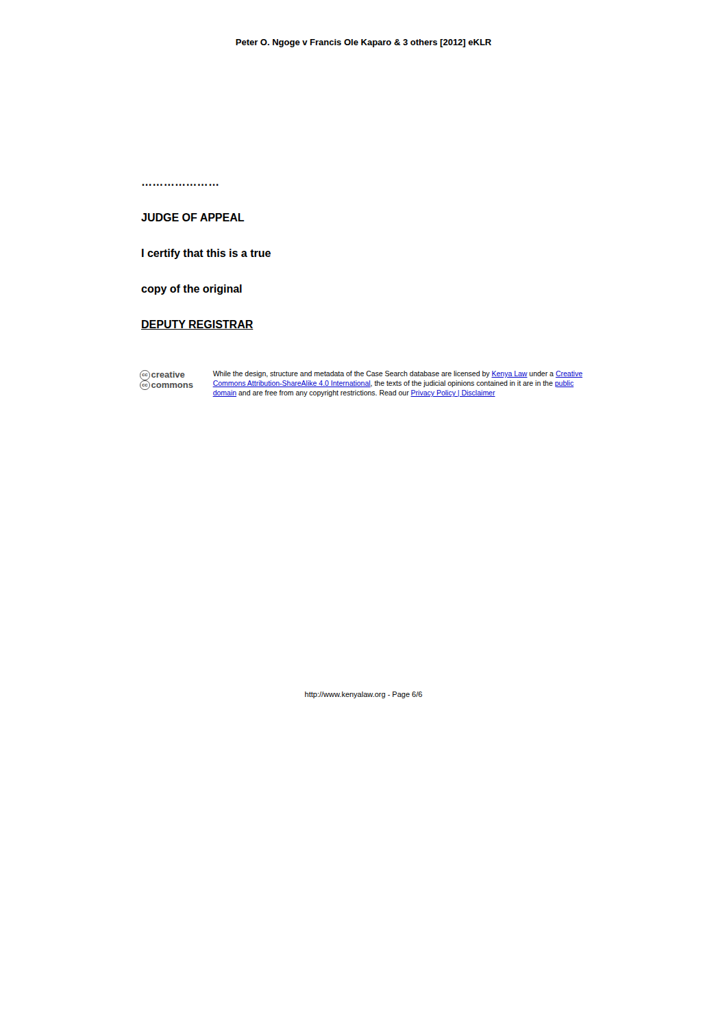Peter O. Ngoge v Francis Ole Kaparo & 3 others [2012] eKLR
…………………
JUDGE OF APPEAL
I certify that this is a true
copy of the original
DEPUTY REGISTRAR
cccreative
cccommons
While the design, structure and metadata of the Case Search database are licensed by Kenya Law under a Creative Commons Attribution-ShareAlike 4.0 International, the texts of the judicial opinions contained in it are in the public domain and are free from any copyright restrictions. Read our Privacy Policy | Disclaimer
http://www.kenyalaw.org - Page 6/6